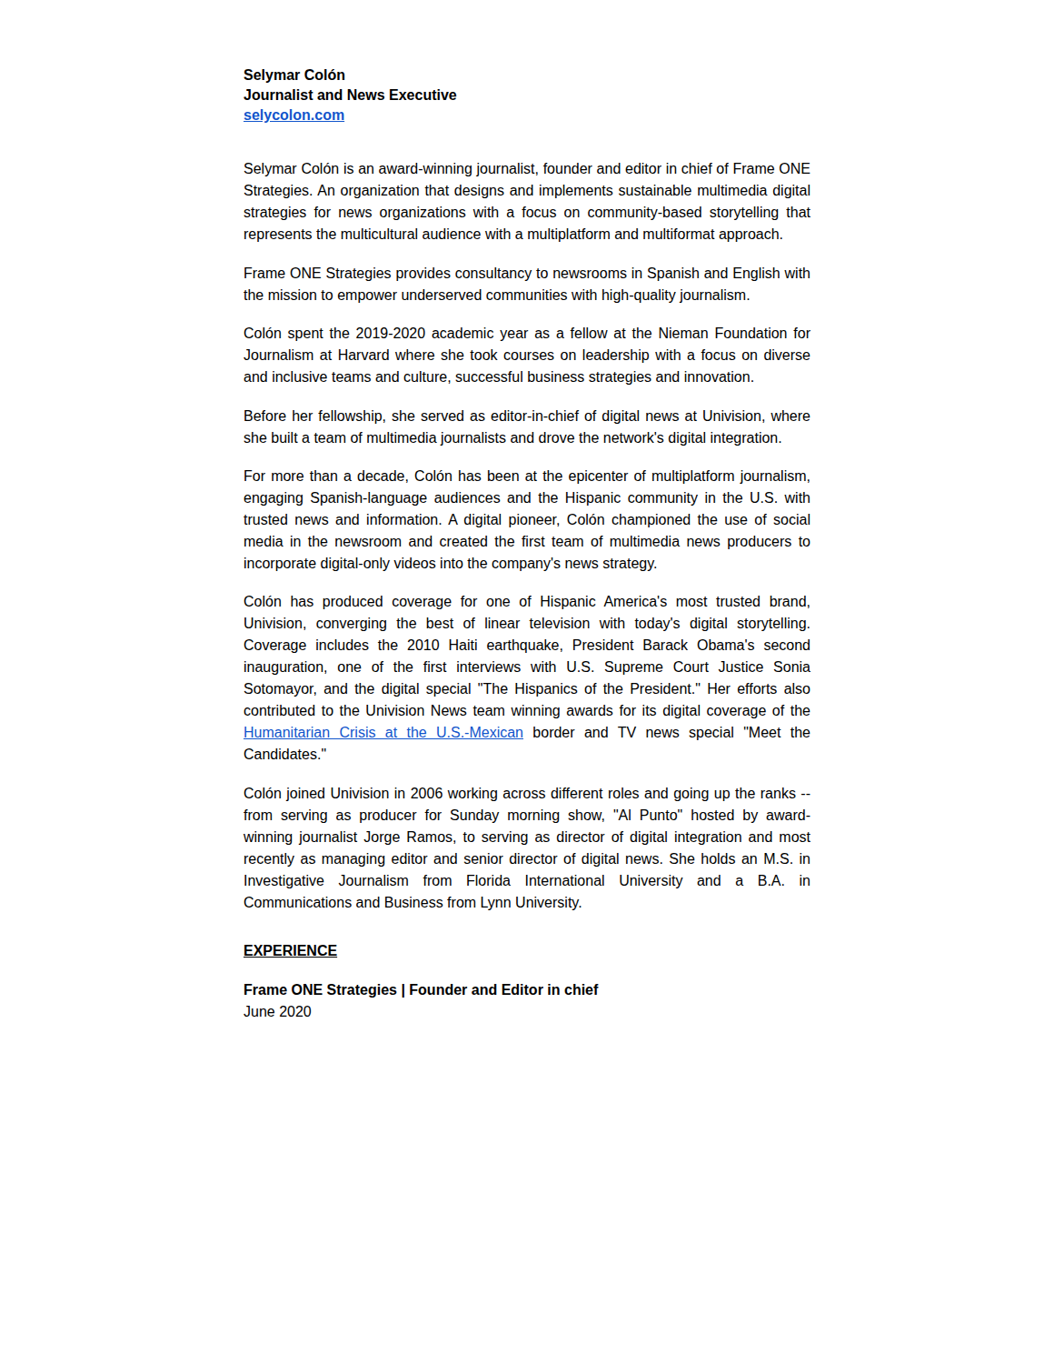Selymar Colón
Journalist and News Executive
selycolon.com
Selymar Colón is an award-winning journalist, founder and editor in chief of Frame ONE Strategies. An organization that designs and implements sustainable multimedia digital strategies for news organizations with a focus on community-based storytelling that represents the multicultural audience with a multiplatform and multiformat approach.
Frame ONE Strategies provides consultancy to newsrooms in Spanish and English with the mission to empower underserved communities with high-quality journalism.
Colón spent the 2019-2020 academic year as a fellow at the Nieman Foundation for Journalism at Harvard where she took courses on leadership with a focus on diverse and inclusive teams and culture, successful business strategies and innovation.
Before her fellowship, she served as editor-in-chief of digital news at Univision, where she built a team of multimedia journalists and drove the network's digital integration.
For more than a decade, Colón has been at the epicenter of multiplatform journalism, engaging Spanish-language audiences and the Hispanic community in the U.S. with trusted news and information. A digital pioneer, Colón championed the use of social media in the newsroom and created the first team of multimedia news producers to incorporate digital-only videos into the company's news strategy.
Colón has produced coverage for one of Hispanic America's most trusted brand, Univision, converging the best of linear television with today's digital storytelling. Coverage includes the 2010 Haiti earthquake, President Barack Obama's second inauguration, one of the first interviews with U.S. Supreme Court Justice Sonia Sotomayor, and the digital special "The Hispanics of the President." Her efforts also contributed to the Univision News team winning awards for its digital coverage of the Humanitarian Crisis at the U.S.-Mexican border and TV news special "Meet the Candidates."
Colón joined Univision in 2006 working across different roles and going up the ranks -- from serving as producer for Sunday morning show, "Al Punto" hosted by award-winning journalist Jorge Ramos, to serving as director of digital integration and most recently as managing editor and senior director of digital news. She holds an M.S. in Investigative Journalism from Florida International University and a B.A. in Communications and Business from Lynn University.
EXPERIENCE
Frame ONE Strategies | Founder and Editor in chief
June 2020